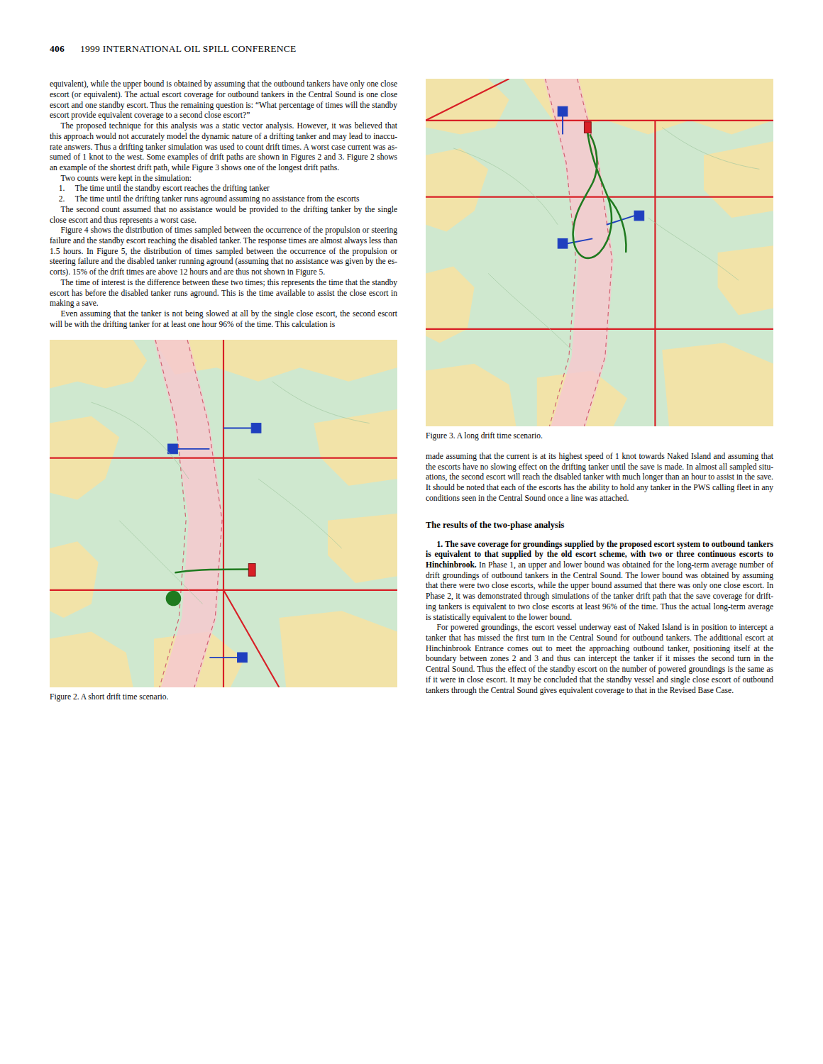4061999 INTERNATIONAL OIL SPILL CONFERENCE
equivalent), while the upper bound is obtained by assuming that the outbound tankers have only one close escort (or equivalent). The actual escort coverage for outbound tankers in the Central Sound is one close escort and one standby escort. Thus the remaining question is: “What percentage of times will the standby escort provide equivalent coverage to a second close escort?”
The proposed technique for this analysis was a static vector analysis. However, it was believed that this approach would not accurately model the dynamic nature of a drifting tanker and may lead to inaccurate answers. Thus a drifting tanker simulation was used to count drift times. A worst case current was assumed of 1 knot to the west. Some examples of drift paths are shown in Figures 2 and 3. Figure 2 shows an example of the shortest drift path, while Figure 3 shows one of the longest drift paths.
Two counts were kept in the simulation:
The time until the standby escort reaches the drifting tanker
The time until the drifting tanker runs aground assuming no assistance from the escorts
The second count assumed that no assistance would be provided to the drifting tanker by the single close escort and thus represents a worst case.
Figure 4 shows the distribution of times sampled between the occurrence of the propulsion or steering failure and the standby escort reaching the disabled tanker. The response times are almost always less than 1.5 hours. In Figure 5, the distribution of times sampled between the occurrence of the propulsion or steering failure and the disabled tanker running aground (assuming that no assistance was given by the escorts). 15% of the drift times are above 12 hours and are thus not shown in Figure 5.
The time of interest is the difference between these two times; this represents the time that the standby escort has before the disabled tanker runs aground. This is the time available to assist the close escort in making a save.
Even assuming that the tanker is not being slowed at all by the single close escort, the second escort will be with the drifting tanker for at least one hour 96% of the time. This calculation is
Figure 2. A short drift time scenario.
Figure 3. A long drift time scenario.
made assuming that the current is at its highest speed of 1 knot towards Naked Island and assuming that the escorts have no slowing effect on the drifting tanker until the save is made. In almost all sampled situations, the second escort will reach the disabled tanker with much longer than an hour to assist in the save. It should be noted that each of the escorts has the ability to hold any tanker in the PWS calling fleet in any conditions seen in the Central Sound once a line was attached.
The results of the two-phase analysis
1. The save coverage for groundings supplied by the proposed escort system to outbound tankers is equivalent to that supplied by the old escort scheme, with two or three continuous escorts to Hinchinbrook. In Phase 1, an upper and lower bound was obtained for the long-term average number of drift groundings of outbound tankers in the Central Sound. The lower bound was obtained by assuming that there were two close escorts, while the upper bound assumed that there was only one close escort. In Phase 2, it was demonstrated through simulations of the tanker drift path that the save coverage for drifting tankers is equivalent to two close escorts at least 96% of the time. Thus the actual long-term average is statistically equivalent to the lower bound.
For powered groundings, the escort vessel underway east of Naked Island is in position to intercept a tanker that has missed the first turn in the Central Sound for outbound tankers. The additional escort at Hinchinbrook Entrance comes out to meet the approaching outbound tanker, positioning itself at the boundary between zones 2 and 3 and thus can intercept the tanker if it misses the second turn in the Central Sound. Thus the effect of the standby escort on the number of powered groundings is the same as if it were in close escort. It may be concluded that the standby vessel and single close escort of outbound tankers through the Central Sound gives equivalent coverage to that in the Revised Base Case.